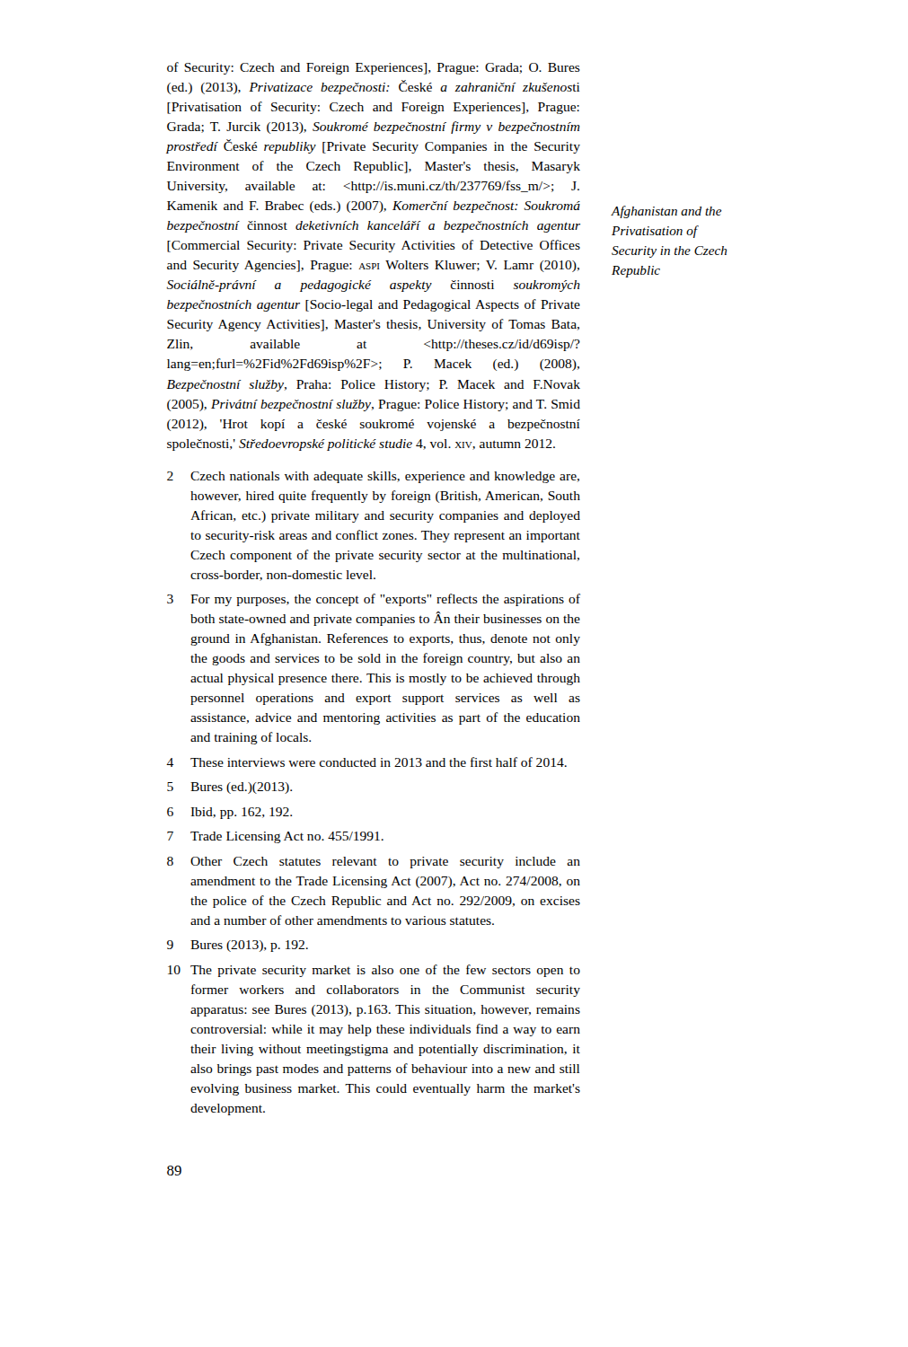of Security: Czech and Foreign Experiences], Prague: Grada; O. Bures (ed.) (2013), Privatizace bezpečnosti: České a zahraniční zkušenosti [Privatisation of Security: Czech and Foreign Experiences], Prague: Grada; T. Jurcik (2013), Soukromé bezpečnostní firmy v bezpečnostním prostředí České republiky [Private Security Companies in the Security Environment of the Czech Republic], Master's thesis, Masaryk University, available at: <http://is.muni.cz/th/237769/fss_m/>; J. Kamenik and F. Brabec (eds.) (2007), Komerční bezpečnost: Soukromá bezpečnostní činnost deketivních kanceláří a bezpečnostních agentur [Commercial Security: Private Security Activities of Detective Offices and Security Agencies], Prague: aspi Wolters Kluwer; V. Lamr (2010), Sociálně-právní a pedagogické aspekty činnosti soukromých bezpečnostních agentur [Socio-legal and Pedagogical Aspects of Private Security Agency Activities], Master's thesis, University of Tomas Bata, Zlin, available at <http://theses.cz/id/d69isp/?lang=en;furl=%2Fid%2Fd69isp%2F>; P. Macek (ed.) (2008), Bezpečnostní služby, Praha: Police History; P. Macek and F.Novak (2005), Privátní bezpečnostní služby, Prague: Police History; and T. Smid (2012), 'Hrot kopí a české soukromé vojenské a bezpečnostní společnosti,' Středoevropské politické studie 4, vol. xiv, autumn 2012.
Czech nationals with adequate skills, experience and knowledge are, however, hired quite frequently by foreign (British, American, South African, etc.) private military and security companies and deployed to security-risk areas and conflict zones. They represent an important Czech component of the private security sector at the multinational, cross-border, non-domestic level.
For my purposes, the concept of "exports" reflects the aspirations of both state-owned and private companies to Ân their businesses on the ground in Afghanistan. References to exports, thus, denote not only the goods and services to be sold in the foreign country, but also an actual physical presence there. This is mostly to be achieved through personnel operations and export support services as well as assistance, advice and mentoring activities as part of the education and training of locals.
These interviews were conducted in 2013 and the first half of 2014.
Bures (ed.)(2013).
Ibid, pp. 162, 192.
Trade Licensing Act no. 455/1991.
Other Czech statutes relevant to private security include an amendment to the Trade Licensing Act (2007), Act no. 274/2008, on the police of the Czech Republic and Act no. 292/2009, on excises and a number of other amendments to various statutes.
Bures (2013), p. 192.
The private security market is also one of the few sectors open to former workers and collaborators in the Communist security apparatus: see Bures (2013), p.163. This situation, however, remains controversial: while it may help these individuals find a way to earn their living without meetingstigma and potentially discrimination, it also brings past modes and patterns of behaviour into a new and still evolving business market. This could eventually harm the market's development.
Afghanistan and the Privatisation of Security in the Czech Republic
89